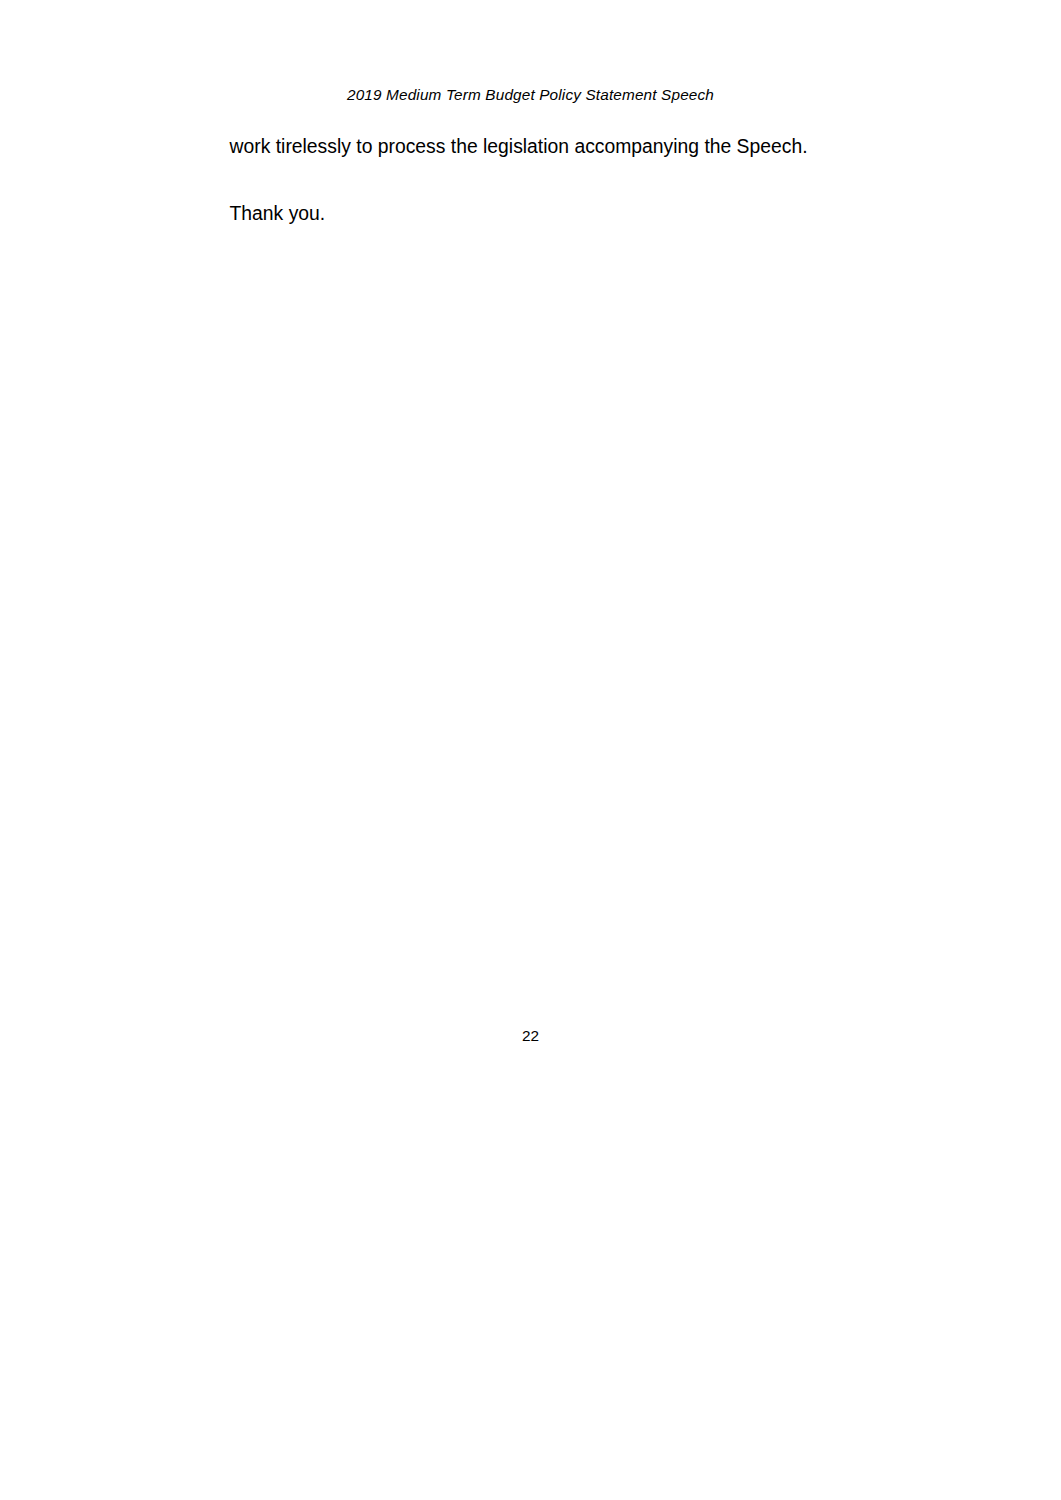2019 Medium Term Budget Policy Statement Speech
work tirelessly to process the legislation accompanying the Speech.
Thank you.
22